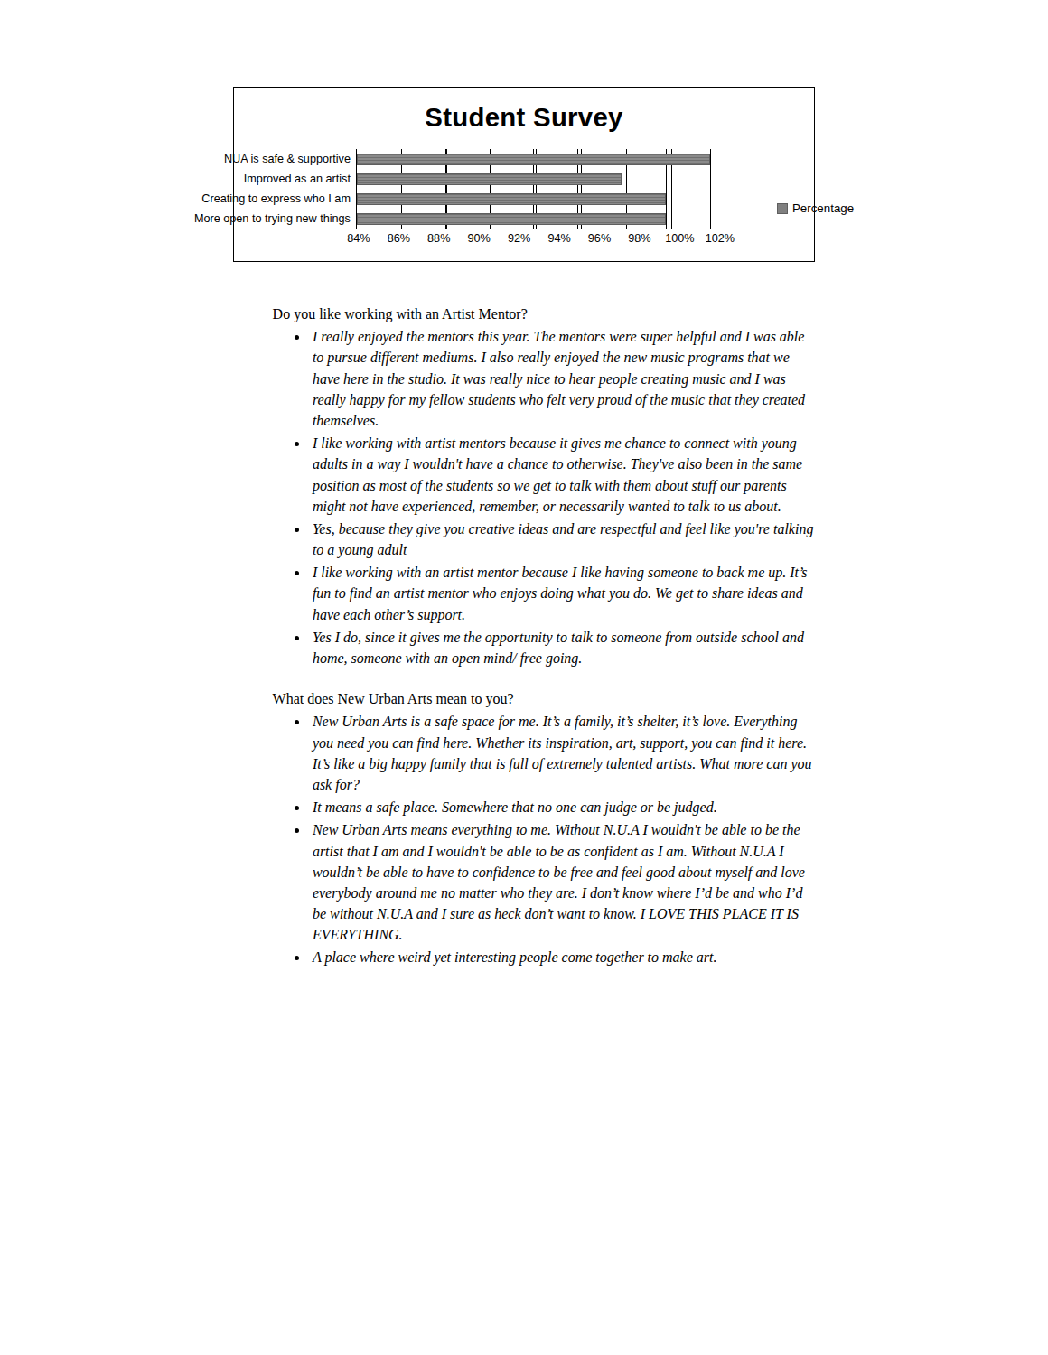Student Survey
NUA is safe & supportive
Improved as an artist
Creating to express who I am
More open to trying new things
84% 86% 88% 90% 92% 94% 96% 98% 100% 102%
Percentage
Do you like working with an Artist Mentor?
I really enjoyed the mentors this year. The mentors were super helpful and I was able to pursue different mediums. I also really enjoyed the new music programs that we have here in the studio. It was really nice to hear people creating music and I was really happy for my fellow students who felt very proud of the music that they created themselves.
I like working with artist mentors because it gives me chance to connect with young adults in a way I wouldn't have a chance to otherwise. They've also been in the same position as most of the students so we get to talk with them about stuff our parents might not have experienced, remember, or necessarily wanted to talk to us about.
Yes, because they give you creative ideas and are respectful and feel like you're talking to a young adult
I like working with an artist mentor because I like having someone to back me up. It’s fun to find an artist mentor who enjoys doing what you do. We get to share ideas and have each other’s support.
Yes I do, since it gives me the opportunity to talk to someone from outside school and home, someone with an open mind/ free going.
What does New Urban Arts mean to you?
New Urban Arts is a safe space for me. It’s a family, it’s shelter, it’s love. Everything you need you can find here. Whether its inspiration, art, support, you can find it here. It’s like a big happy family that is full of extremely talented artists. What more can you ask for?
It means a safe place. Somewhere that no one can judge or be judged.
New Urban Arts means everything to me. Without N.U.A I wouldn't be able to be the artist that I am and I wouldn't be able to be as confident as I am. Without N.U.A I wouldn’t be able to have to confidence to be free and feel good about myself and love everybody around me no matter who they are. I don’t know where I’d be and who I’d be without N.U.A and I sure as heck don’t want to know. I LOVE THIS PLACE IT IS EVERYTHING.
A place where weird yet interesting people come together to make art.